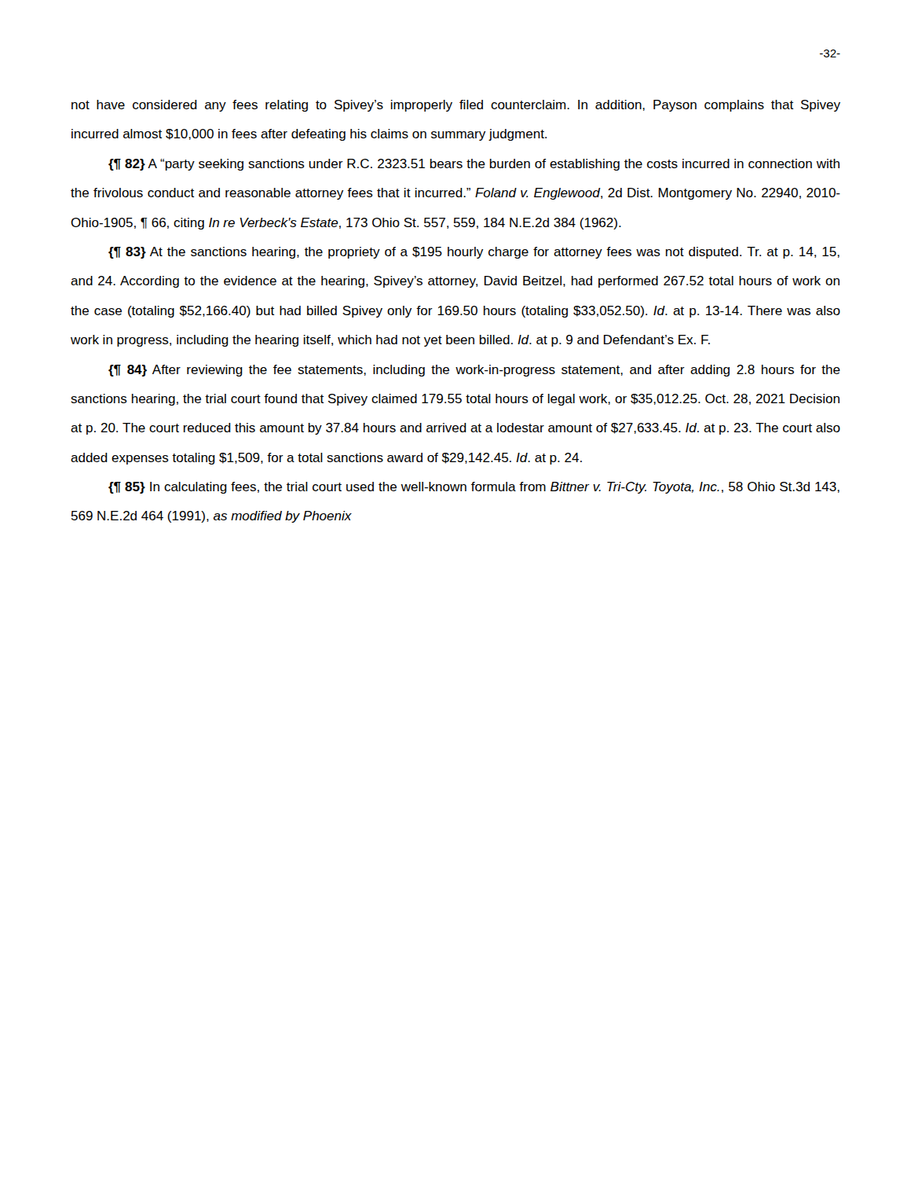-32-
not have considered any fees relating to Spivey’s improperly filed counterclaim. In addition, Payson complains that Spivey incurred almost $10,000 in fees after defeating his claims on summary judgment.
{¶ 82} A “party seeking sanctions under R.C. 2323.51 bears the burden of establishing the costs incurred in connection with the frivolous conduct and reasonable attorney fees that it incurred.” Foland v. Englewood, 2d Dist. Montgomery No. 22940, 2010-Ohio-1905, ¶ 66, citing In re Verbeck's Estate, 173 Ohio St. 557, 559, 184 N.E.2d 384 (1962).
{¶ 83} At the sanctions hearing, the propriety of a $195 hourly charge for attorney fees was not disputed. Tr. at p. 14, 15, and 24. According to the evidence at the hearing, Spivey’s attorney, David Beitzel, had performed 267.52 total hours of work on the case (totaling $52,166.40) but had billed Spivey only for 169.50 hours (totaling $33,052.50). Id. at p. 13-14. There was also work in progress, including the hearing itself, which had not yet been billed. Id. at p. 9 and Defendant’s Ex. F.
{¶ 84} After reviewing the fee statements, including the work-in-progress statement, and after adding 2.8 hours for the sanctions hearing, the trial court found that Spivey claimed 179.55 total hours of legal work, or $35,012.25. Oct. 28, 2021 Decision at p. 20. The court reduced this amount by 37.84 hours and arrived at a lodestar amount of $27,633.45. Id. at p. 23. The court also added expenses totaling $1,509, for a total sanctions award of $29,142.45. Id. at p. 24.
{¶ 85} In calculating fees, the trial court used the well-known formula from Bittner v. Tri-Cty. Toyota, Inc., 58 Ohio St.3d 143, 569 N.E.2d 464 (1991), as modified by Phoenix